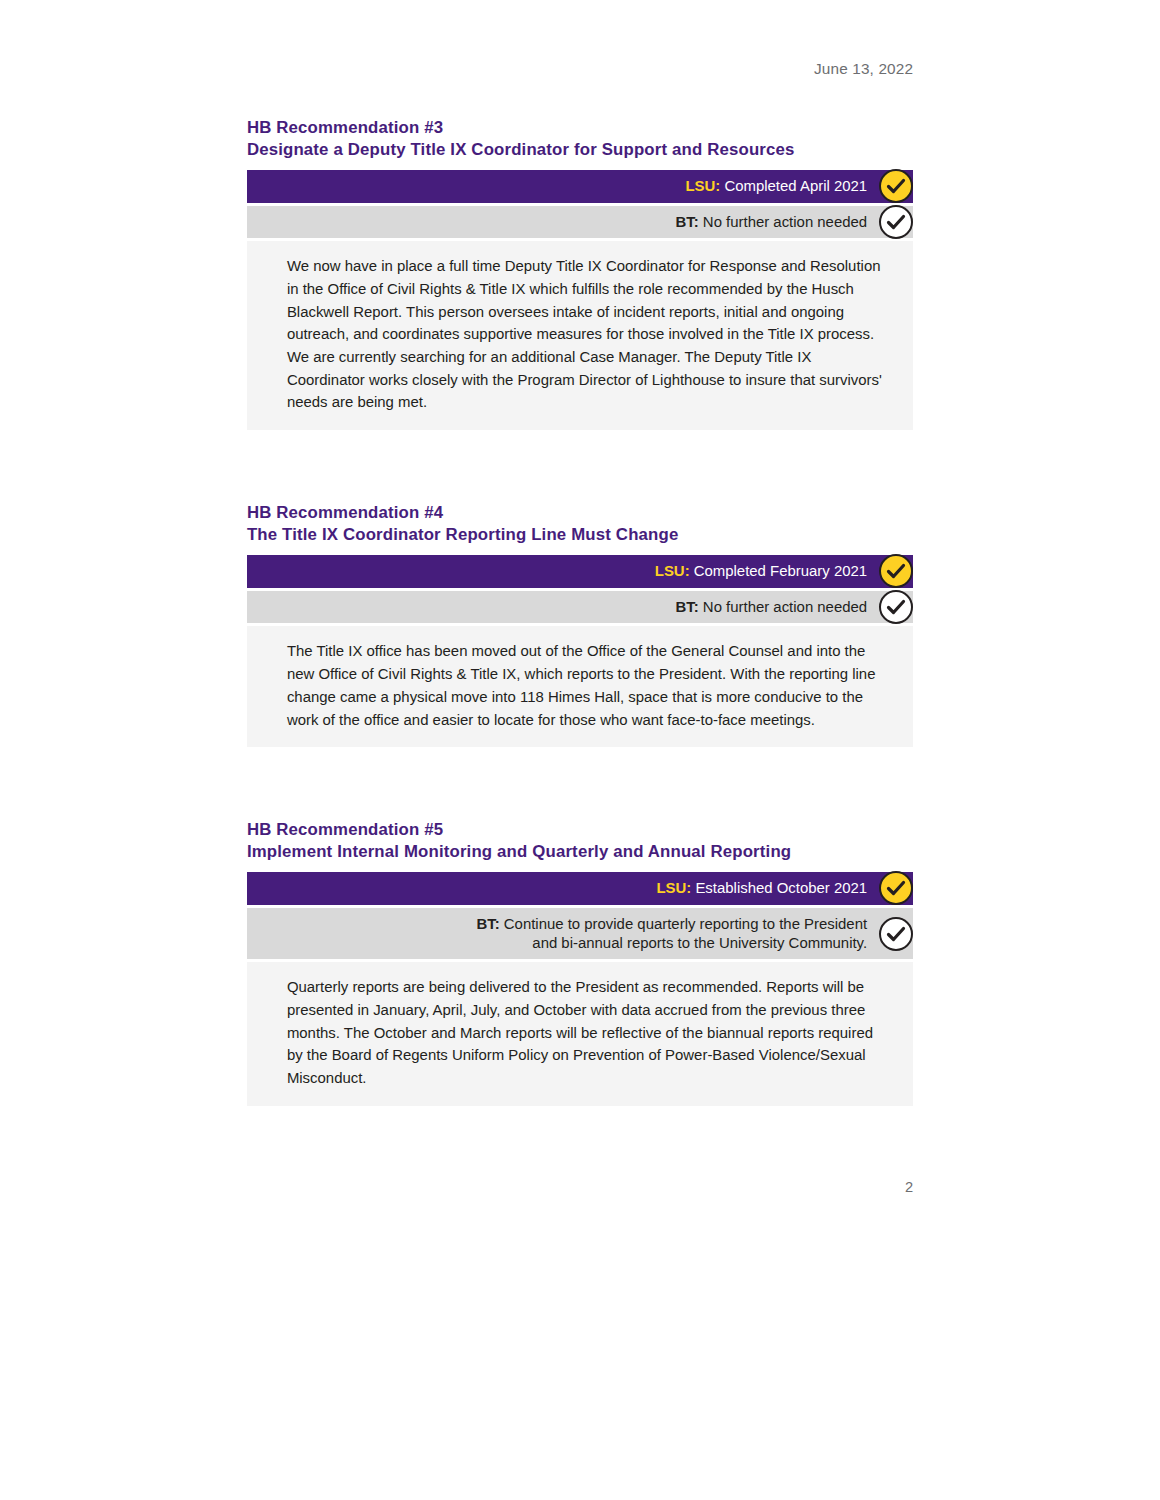June 13, 2022
HB Recommendation #3
Designate a Deputy Title IX Coordinator for Support and Resources
LSU: Completed April 2021
BT: No further action needed
We now have in place a full time Deputy Title IX Coordinator for Response and Resolution in the Office of Civil Rights & Title IX which fulfills the role recommended by the Husch Blackwell Report. This person oversees intake of incident reports, initial and ongoing outreach, and coordinates supportive measures for those involved in the Title IX process. We are currently searching for an additional Case Manager. The Deputy Title IX Coordinator works closely with the Program Director of Lighthouse to insure that survivors' needs are being met.
HB Recommendation #4
The Title IX Coordinator Reporting Line Must Change
LSU: Completed February 2021
BT: No further action needed
The Title IX office has been moved out of the Office of the General Counsel and into the new Office of Civil Rights & Title IX, which reports to the President. With the reporting line change came a physical move into 118 Himes Hall, space that is more conducive to the work of the office and easier to locate for those who want face-to-face meetings.
HB Recommendation #5
Implement Internal Monitoring and Quarterly and Annual Reporting
LSU: Established October 2021
BT: Continue to provide quarterly reporting to the President
and bi-annual reports to the University Community.
Quarterly reports are being delivered to the President as recommended. Reports will be presented in January, April, July, and October with data accrued from the previous three months. The October and March reports will be reflective of the biannual reports required by the Board of Regents Uniform Policy on Prevention of Power-Based Violence/Sexual Misconduct.
2